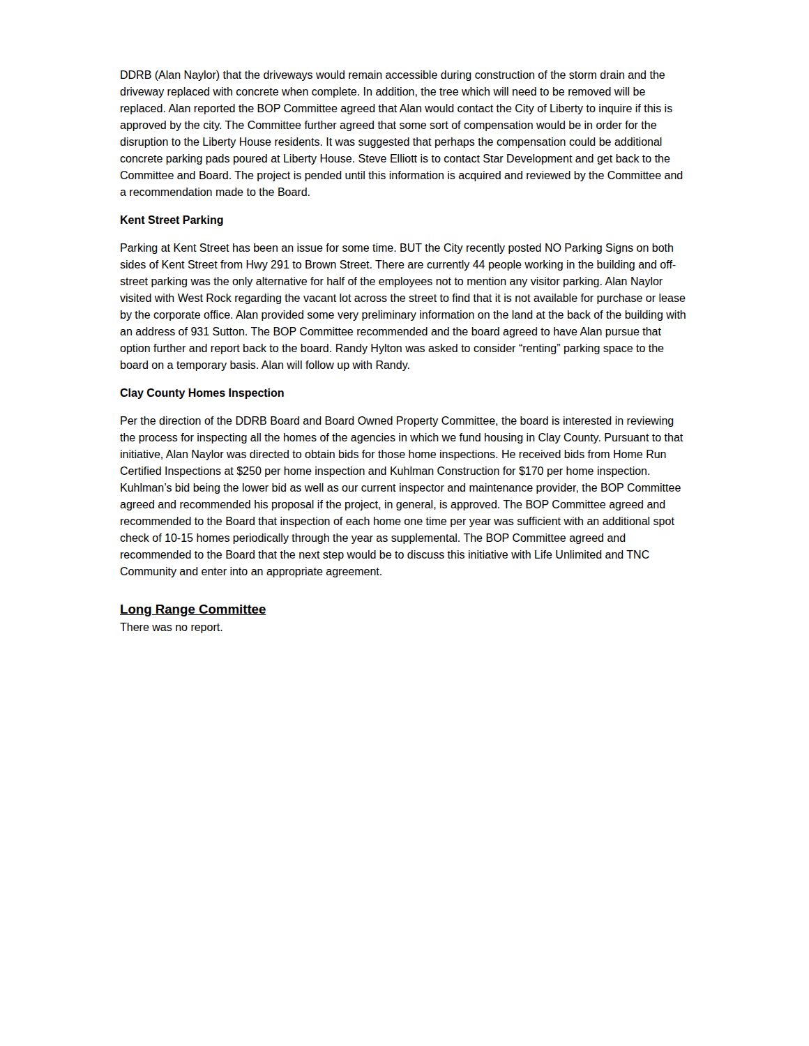DDRB (Alan Naylor) that the driveways would remain accessible during construction of the storm drain and the driveway replaced with concrete when complete. In addition, the tree which will need to be removed will be replaced. Alan reported the BOP Committee agreed that Alan would contact the City of Liberty to inquire if this is approved by the city. The Committee further agreed that some sort of compensation would be in order for the disruption to the Liberty House residents. It was suggested that perhaps the compensation could be additional concrete parking pads poured at Liberty House. Steve Elliott is to contact Star Development and get back to the Committee and Board. The project is pended until this information is acquired and reviewed by the Committee and a recommendation made to the Board.
Kent Street Parking
Parking at Kent Street has been an issue for some time. BUT the City recently posted NO Parking Signs on both sides of Kent Street from Hwy 291 to Brown Street. There are currently 44 people working in the building and off-street parking was the only alternative for half of the employees not to mention any visitor parking. Alan Naylor visited with West Rock regarding the vacant lot across the street to find that it is not available for purchase or lease by the corporate office. Alan provided some very preliminary information on the land at the back of the building with an address of 931 Sutton. The BOP Committee recommended and the board agreed to have Alan pursue that option further and report back to the board. Randy Hylton was asked to consider “renting” parking space to the board on a temporary basis. Alan will follow up with Randy.
Clay County Homes Inspection
Per the direction of the DDRB Board and Board Owned Property Committee, the board is interested in reviewing the process for inspecting all the homes of the agencies in which we fund housing in Clay County. Pursuant to that initiative, Alan Naylor was directed to obtain bids for those home inspections. He received bids from Home Run Certified Inspections at $250 per home inspection and Kuhlman Construction for $170 per home inspection. Kuhlman’s bid being the lower bid as well as our current inspector and maintenance provider, the BOP Committee agreed and recommended his proposal if the project, in general, is approved. The BOP Committee agreed and recommended to the Board that inspection of each home one time per year was sufficient with an additional spot check of 10-15 homes periodically through the year as supplemental. The BOP Committee agreed and recommended to the Board that the next step would be to discuss this initiative with Life Unlimited and TNC Community and enter into an appropriate agreement.
Long Range Committee
There was no report.